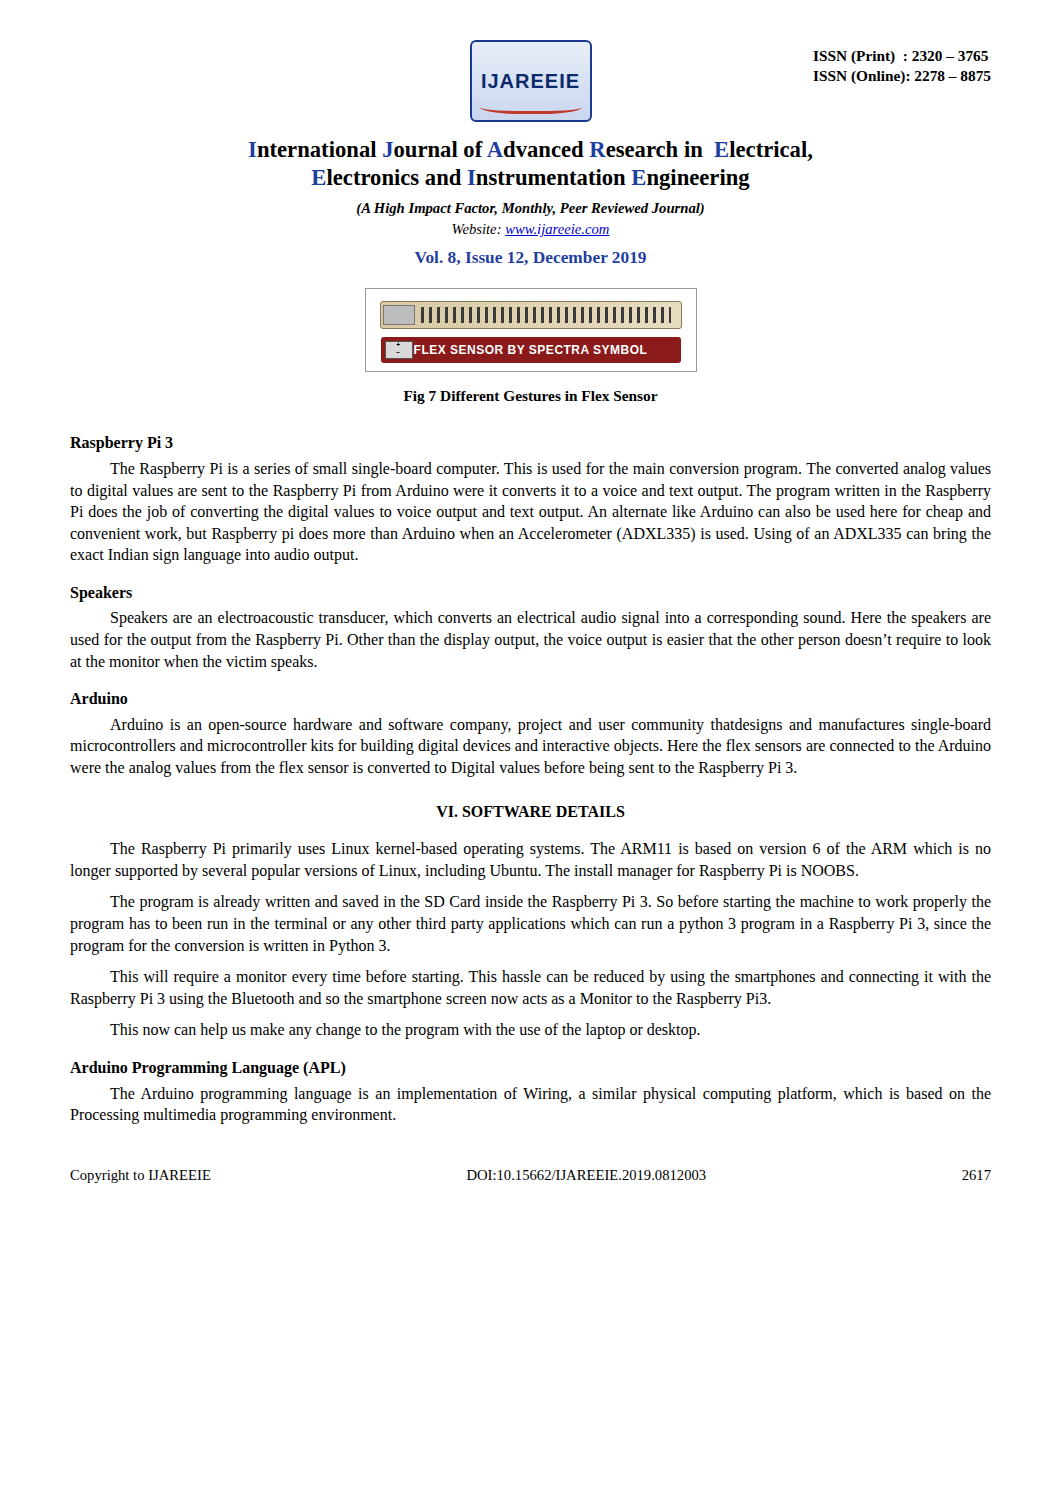IJAREEIE
ISSN (Print) : 2320 – 3765
ISSN (Online): 2278 – 8875
International Journal of Advanced Research in Electrical,
Electronics and Instrumentation Engineering
(A High Impact Factor, Monthly, Peer Reviewed Journal)
Website: www.ijareeie.com
Vol. 8, Issue 12, December 2019
+−
FLEX SENSOR BY SPECTRA SYMBOL
Fig 7 Different Gestures in Flex Sensor
Raspberry Pi 3
The Raspberry Pi is a series of small single-board computer. This is used for the main conversion program. The converted analog values to digital values are sent to the Raspberry Pi from Arduino were it converts it to a voice and text output. The program written in the Raspberry Pi does the job of converting the digital values to voice output and text output. An alternate like Arduino can also be used here for cheap and convenient work, but Raspberry pi does more than Arduino when an Accelerometer (ADXL335) is used. Using of an ADXL335 can bring the exact Indian sign language into audio output.
Speakers
Speakers are an electroacoustic transducer, which converts an electrical audio signal into a corresponding sound. Here the speakers are used for the output from the Raspberry Pi. Other than the display output, the voice output is easier that the other person doesn’t require to look at the monitor when the victim speaks.
Arduino
Arduino is an open-source hardware and software company, project and user community thatdesigns and manufactures single-board microcontrollers and microcontroller kits for building digital devices and interactive objects. Here the flex sensors are connected to the Arduino were the analog values from the flex sensor is converted to Digital values before being sent to the Raspberry Pi 3.
VI. SOFTWARE DETAILS
The Raspberry Pi primarily uses Linux kernel-based operating systems. The ARM11 is based on version 6 of the ARM which is no longer supported by several popular versions of Linux, including Ubuntu. The install manager for Raspberry Pi is NOOBS.
The program is already written and saved in the SD Card inside the Raspberry Pi 3. So before starting the machine to work properly the program has to been run in the terminal or any other third party applications which can run a python 3 program in a Raspberry Pi 3, since the program for the conversion is written in Python 3.
This will require a monitor every time before starting. This hassle can be reduced by using the smartphones and connecting it with the Raspberry Pi 3 using the Bluetooth and so the smartphone screen now acts as a Monitor to the Raspberry Pi3.
This now can help us make any change to the program with the use of the laptop or desktop.
Arduino Programming Language (APL)
The Arduino programming language is an implementation of Wiring, a similar physical computing platform, which is based on the Processing multimedia programming environment.
Copyright to IJAREEIE
DOI:10.15662/IJAREEIE.2019.0812003
2617